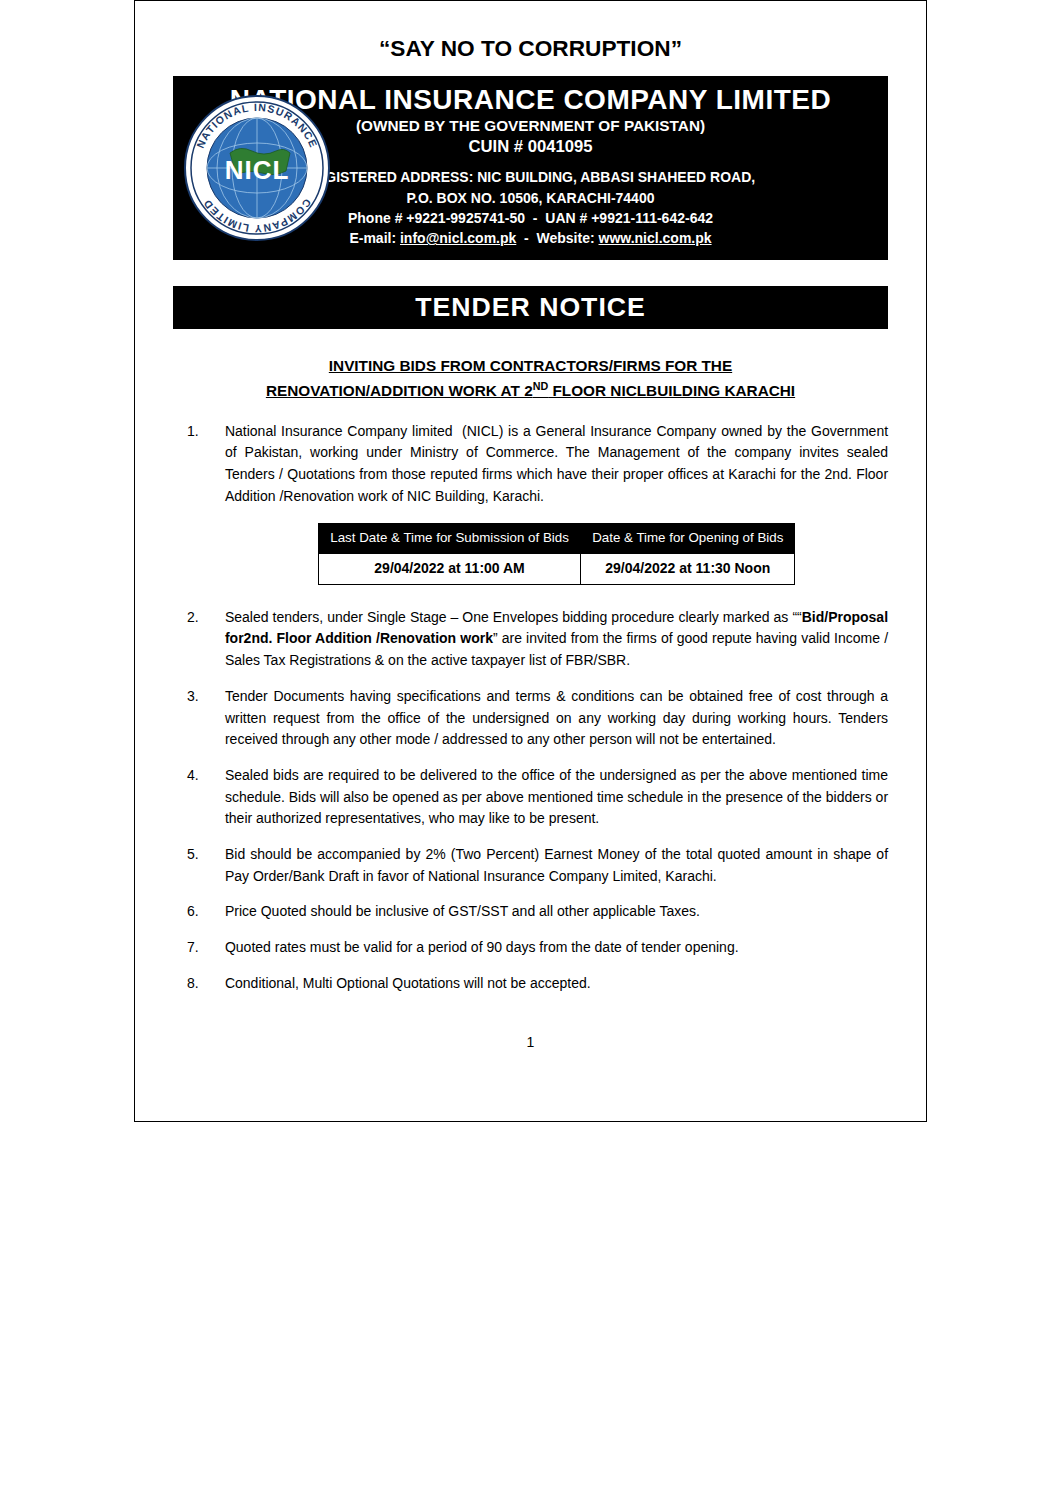“SAY NO TO CORRUPTION”
NICL NATIONAL INSURANCE COMPANY LIMITED
NATIONAL INSURANCE COMPANY LIMITED
(OWNED BY THE GOVERNMENT OF PAKISTAN)
CUIN # 0041095
REGISTERED ADDRESS: NIC BUILDING, ABBASI SHAHEED ROAD,
P.O. BOX NO. 10506, KARACHI-74400
Phone # +9221-9925741-50 - UAN # +9921-111-642-642
E-mail: info@nicl.com.pk - Website: www.nicl.com.pk
TENDER NOTICE
INVITING BIDS FROM CONTRACTORS/FIRMS FOR THE
RENOVATION/ADDITION WORK AT 2ND FLOOR NICLBUILDING KARACHI
National Insurance Company limited (NICL) is a General Insurance Company owned by the Government of Pakistan, working under Ministry of Commerce. The Management of the company invites sealed Tenders / Quotations from those reputed firms which have their proper offices at Karachi for the 2nd. Floor Addition /Renovation work of NIC Building, Karachi.
| Last Date & Time for Submission of Bids | Date & Time for Opening of Bids |
| --- | --- |
| 29/04/2022 at 11:00 AM | 29/04/2022 at 11:30 Noon |
Sealed tenders, under Single Stage – One Envelopes bidding procedure clearly marked as ““Bid/Proposal for2nd. Floor Addition /Renovation work” are invited from the firms of good repute having valid Income / Sales Tax Registrations & on the active taxpayer list of FBR/SBR.
Tender Documents having specifications and terms & conditions can be obtained free of cost through a written request from the office of the undersigned on any working day during working hours. Tenders received through any other mode / addressed to any other person will not be entertained.
Sealed bids are required to be delivered to the office of the undersigned as per the above mentioned time schedule. Bids will also be opened as per above mentioned time schedule in the presence of the bidders or their authorized representatives, who may like to be present.
Bid should be accompanied by 2% (Two Percent) Earnest Money of the total quoted amount in shape of Pay Order/Bank Draft in favor of National Insurance Company Limited, Karachi.
Price Quoted should be inclusive of GST/SST and all other applicable Taxes.
Quoted rates must be valid for a period of 90 days from the date of tender opening.
Conditional, Multi Optional Quotations will not be accepted.
1